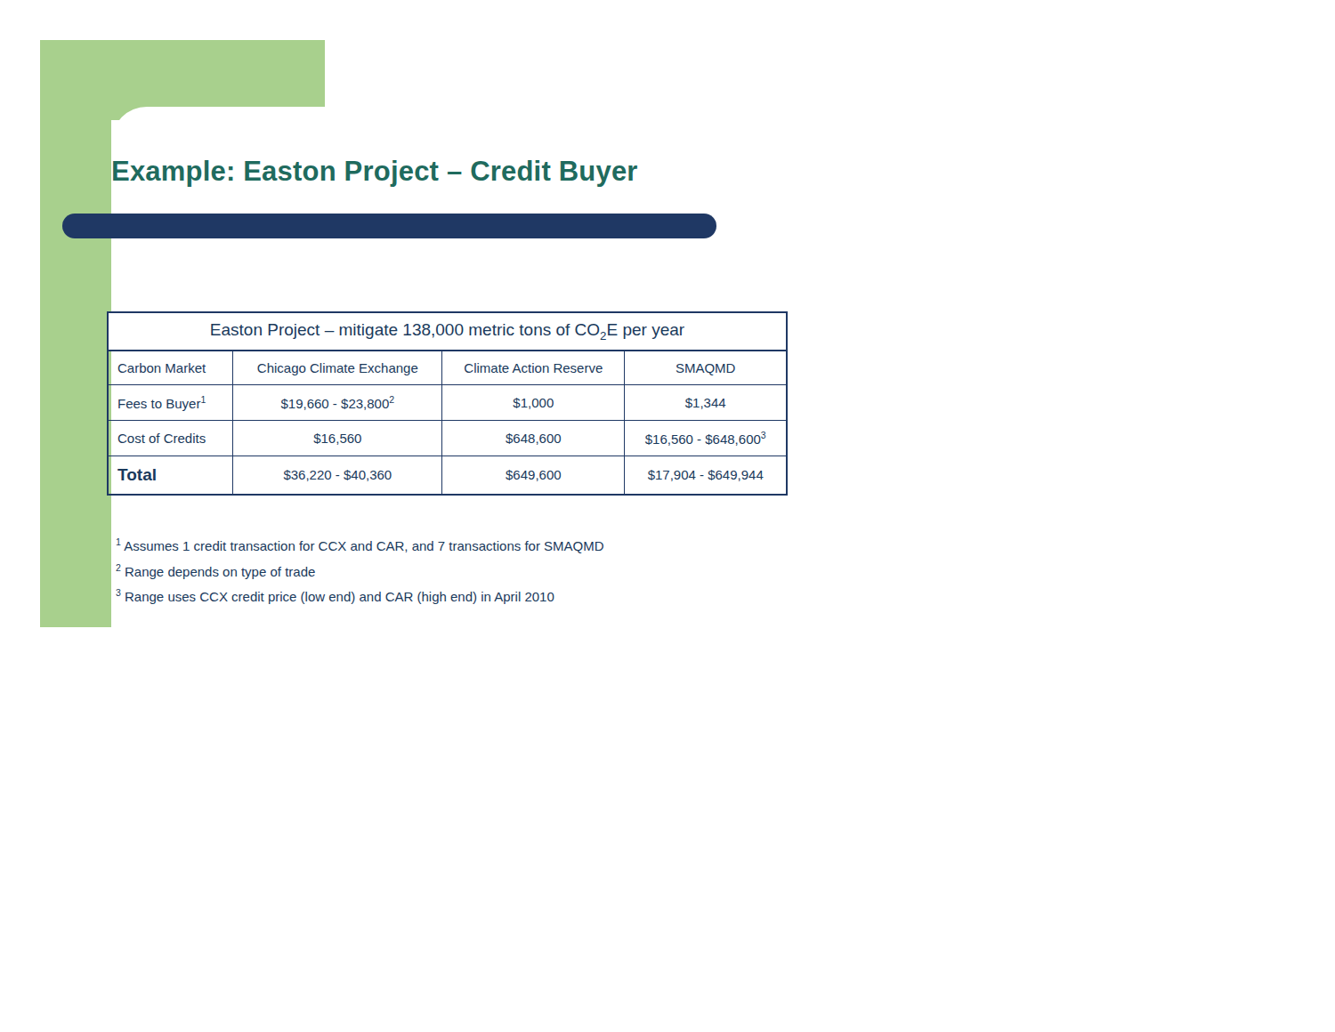Example: Easton Project – Credit Buyer
Easton Project – mitigate 138,000 metric tons of CO 2 E per year
| Carbon Market | Chicago Climate Exchange | Climate Action Reserve | SMAQMD |
| Fees to Buyer 1 | $19,660 - $23,800 2 | $1,000 | $1,344 |
| Cost of Credits | $16,560 | $648,600 | $16,560 - $648,600 3 |
| Total | $36,220 - $40,360 | $649,600 | $17,904 - $649,944 |
1 Assumes 1 credit transaction for CCX and CAR, and 7 transactions for SMAQMD
2 Range depends on type of trade
3 Range uses CCX credit price (low end) and CAR (high end) in April 2010